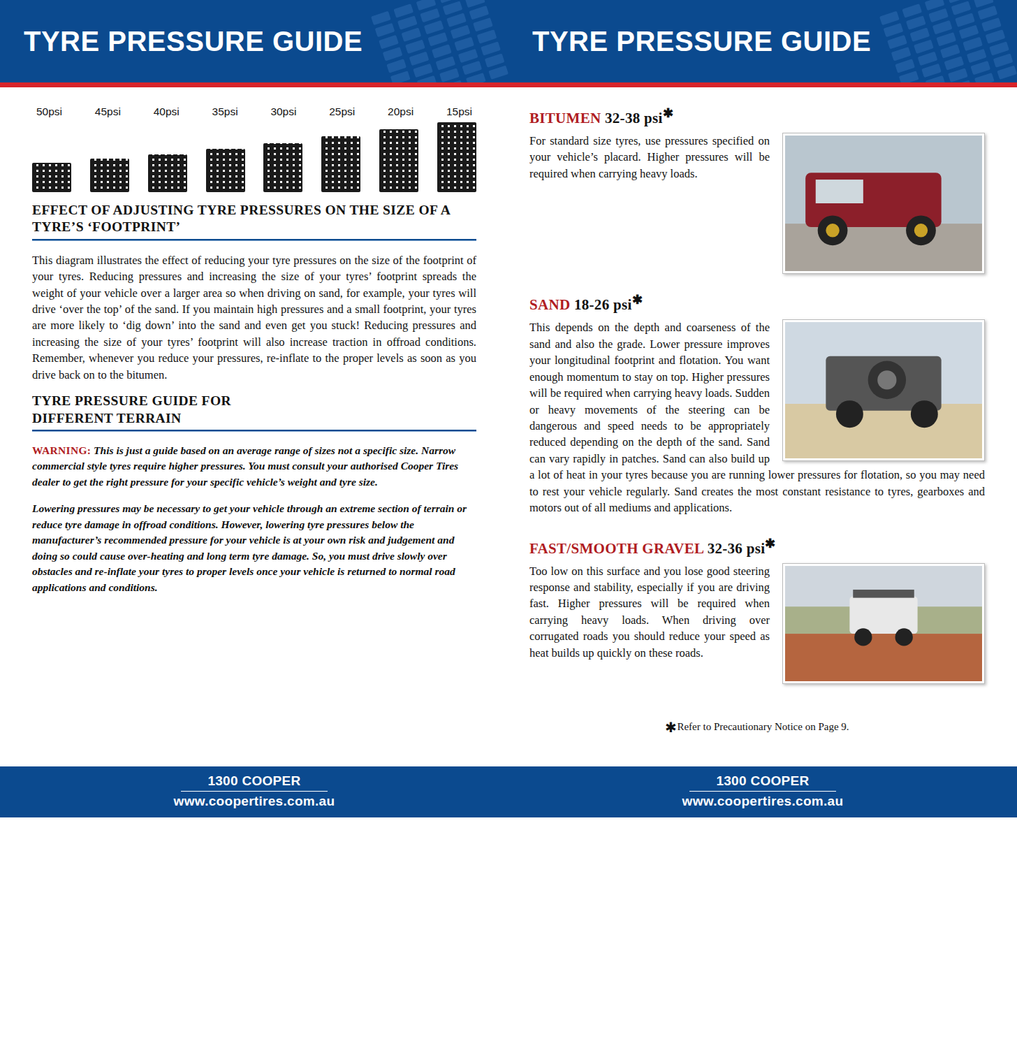TYRE PRESSURE GUIDE
TYRE PRESSURE GUIDE
50psi 45psi 40psi 35psi 30psi 25psi 20psi 15psi
EFFECT OF ADJUSTING TYRE PRESSURES ON THE SIZE OF A TYRE’S ‘FOOTPRINT’
This diagram illustrates the effect of reducing your tyre pressures on the size of the footprint of your tyres. Reducing pressures and increasing the size of your tyres’ footprint spreads the weight of your vehicle over a larger area so when driving on sand, for example, your tyres will drive ‘over the top’ of the sand. If you maintain high pressures and a small footprint, your tyres are more likely to ‘dig down’ into the sand and even get you stuck! Reducing pressures and increasing the size of your tyres’ footprint will also increase traction in offroad conditions. Remember, whenever you reduce your pressures, re-inflate to the proper levels as soon as you drive back on to the bitumen.
TYRE PRESSURE GUIDE FOR
DIFFERENT TERRAIN
WARNING: This is just a guide based on an average range of sizes not a specific size. Narrow commercial style tyres require higher pressures. You must consult your authorised Cooper Tires dealer to get the right pressure for your specific vehicle’s weight and tyre size.
Lowering pressures may be necessary to get your vehicle through an extreme section of terrain or reduce tyre damage in offroad conditions. However, lowering tyre pressures below the manufacturer’s recommended pressure for your vehicle is at your own risk and judgement and doing so could cause over-heating and long term tyre damage. So, you must drive slowly over obstacles and re-inflate your tyres to proper levels once your vehicle is returned to normal road applications and conditions.
BITUMEN 32-38 psi✱
For standard size tyres, use pressures specified on your vehicle’s placard. Higher pressures will be required when carrying heavy loads.
SAND 18-26 psi✱
This depends on the depth and coarseness of the sand and also the grade. Lower pressure improves your longitudinal footprint and flotation. You want enough momentum to stay on top. Higher pressures will be required when carrying heavy loads. Sudden or heavy movements of the steering can be dangerous and speed needs to be appropriately reduced depending on the depth of the sand. Sand can vary rapidly in patches. Sand can also build up a lot of heat in your tyres because you are running lower pressures for flotation, so you may need to rest your vehicle regularly. Sand creates the most constant resistance to tyres, gearboxes and motors out of all mediums and applications.
FAST/SMOOTH GRAVEL 32-36 psi✱
Too low on this surface and you lose good steering response and stability, especially if you are driving fast. Higher pressures will be required when carrying heavy loads. When driving over corrugated roads you should reduce your speed as heat builds up quickly on these roads.
✱Refer to Precautionary Notice on Page 9.
1300 COOPER
www.coopertires.com.au
1300 COOPER
www.coopertires.com.au